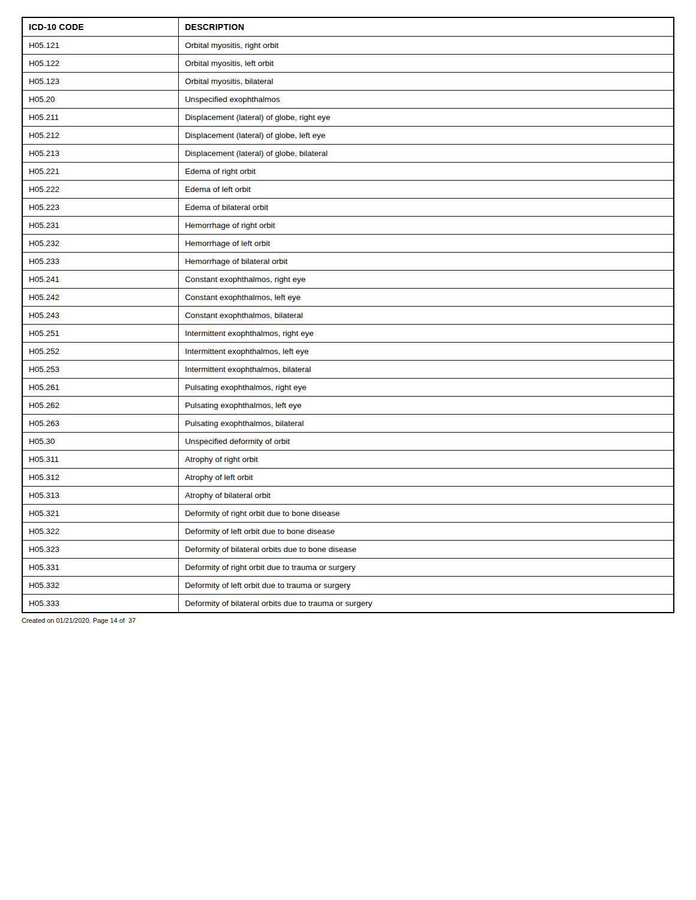| ICD-10 CODE | DESCRIPTION |
| --- | --- |
| H05.121 | Orbital myositis, right orbit |
| H05.122 | Orbital myositis, left orbit |
| H05.123 | Orbital myositis, bilateral |
| H05.20 | Unspecified exophthalmos |
| H05.211 | Displacement (lateral) of globe, right eye |
| H05.212 | Displacement (lateral) of globe, left eye |
| H05.213 | Displacement (lateral) of globe, bilateral |
| H05.221 | Edema of right orbit |
| H05.222 | Edema of left orbit |
| H05.223 | Edema of bilateral orbit |
| H05.231 | Hemorrhage of right orbit |
| H05.232 | Hemorrhage of left orbit |
| H05.233 | Hemorrhage of bilateral orbit |
| H05.241 | Constant exophthalmos, right eye |
| H05.242 | Constant exophthalmos, left eye |
| H05.243 | Constant exophthalmos, bilateral |
| H05.251 | Intermittent exophthalmos, right eye |
| H05.252 | Intermittent exophthalmos, left eye |
| H05.253 | Intermittent exophthalmos, bilateral |
| H05.261 | Pulsating exophthalmos, right eye |
| H05.262 | Pulsating exophthalmos, left eye |
| H05.263 | Pulsating exophthalmos, bilateral |
| H05.30 | Unspecified deformity of orbit |
| H05.311 | Atrophy of right orbit |
| H05.312 | Atrophy of left orbit |
| H05.313 | Atrophy of bilateral orbit |
| H05.321 | Deformity of right orbit due to bone disease |
| H05.322 | Deformity of left orbit due to bone disease |
| H05.323 | Deformity of bilateral orbits due to bone disease |
| H05.331 | Deformity of right orbit due to trauma or surgery |
| H05.332 | Deformity of left orbit due to trauma or surgery |
| H05.333 | Deformity of bilateral orbits due to trauma or surgery |
Created on 01/21/2020. Page 14 of 37